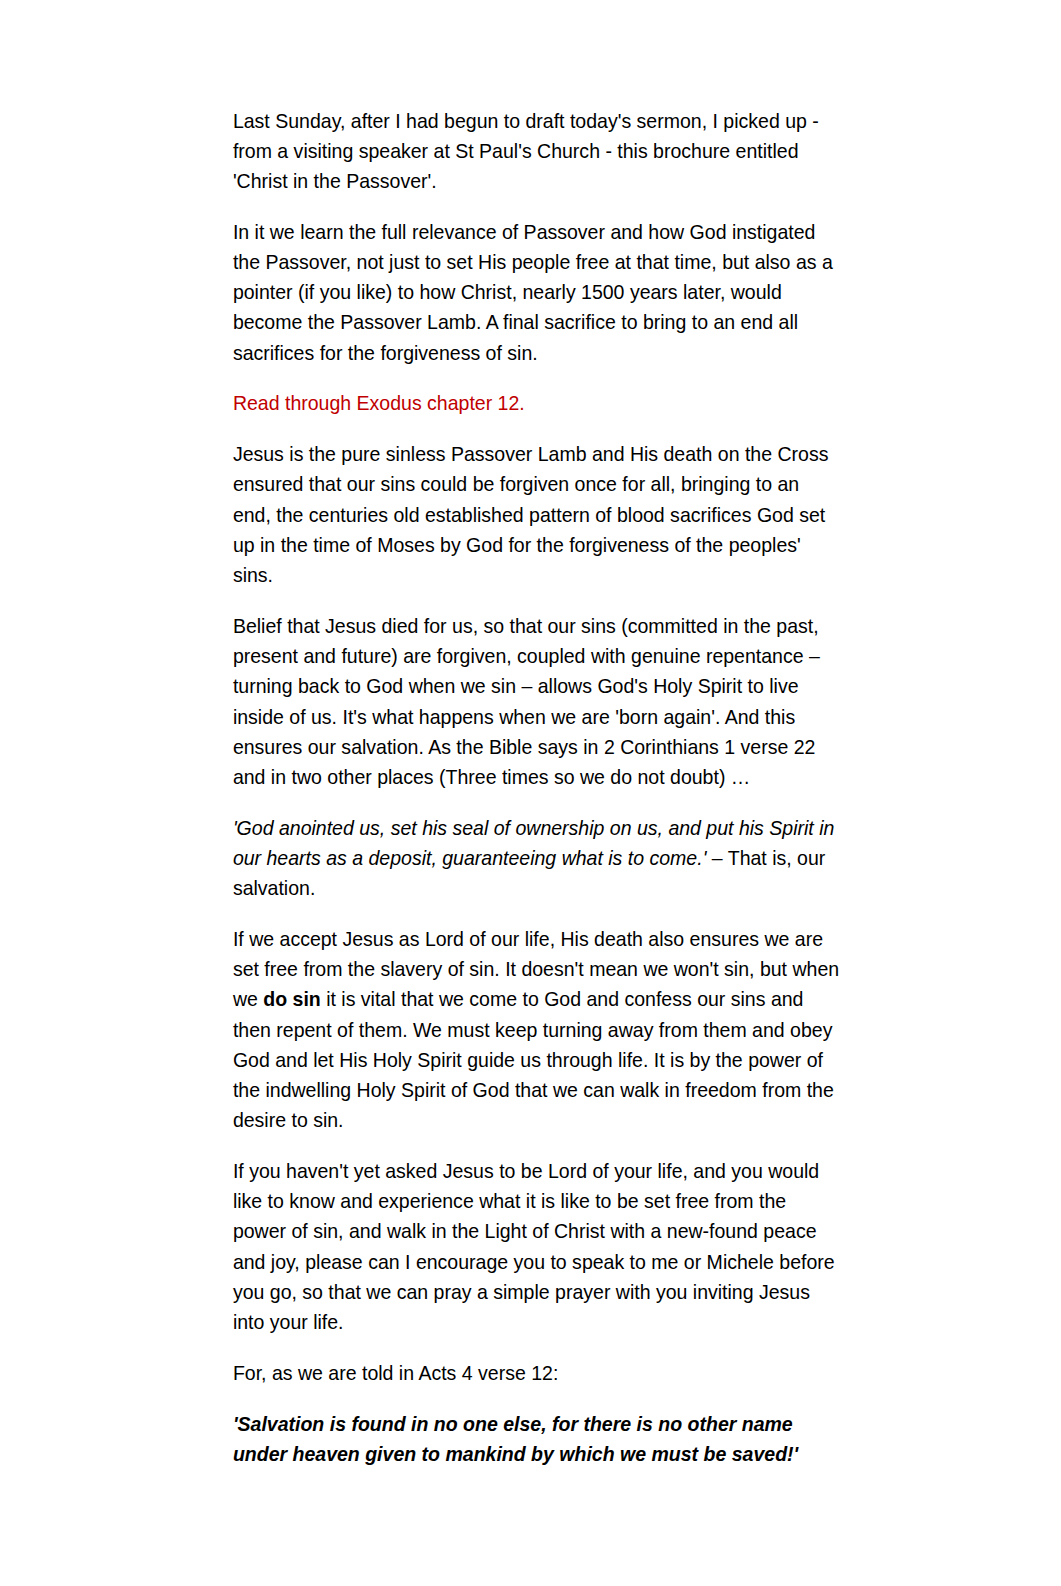Last Sunday, after I had begun to draft today's sermon, I picked up - from a visiting speaker at St Paul's Church - this brochure entitled 'Christ in the Passover'.
In it we learn the full relevance of Passover and how God instigated the Passover, not just to set His people free at that time, but also as a pointer (if you like) to how Christ, nearly 1500 years later, would become the Passover Lamb. A final sacrifice to bring to an end all sacrifices for the forgiveness of sin.
Read through Exodus chapter 12.
Jesus is the pure sinless Passover Lamb and His death on the Cross ensured that our sins could be forgiven once for all, bringing to an end, the centuries old established pattern of blood sacrifices God set up in the time of Moses by God for the forgiveness of the peoples' sins.
Belief that Jesus died for us, so that our sins (committed in the past, present and future) are forgiven, coupled with genuine repentance – turning back to God when we sin – allows God's Holy Spirit to live inside of us. It's what happens when we are 'born again'. And this ensures our salvation. As the Bible says in 2 Corinthians 1 verse 22 and in two other places (Three times so we do not doubt) …
'God anointed us, set his seal of ownership on us, and put his Spirit in our hearts as a deposit, guaranteeing what is to come.' – That is, our salvation.
If we accept Jesus as Lord of our life, His death also ensures we are set free from the slavery of sin. It doesn't mean we won't sin, but when we do sin it is vital that we come to God and confess our sins and then repent of them. We must keep turning away from them and obey God and let His Holy Spirit guide us through life. It is by the power of the indwelling Holy Spirit of God that we can walk in freedom from the desire to sin.
If you haven't yet asked Jesus to be Lord of your life, and you would like to know and experience what it is like to be set free from the power of sin, and walk in the Light of Christ with a new-found peace and joy, please can I encourage you to speak to me or Michele before you go, so that we can pray a simple prayer with you inviting Jesus into your life.
For, as we are told in Acts 4 verse 12:
'Salvation is found in no one else, for there is no other name under heaven given to mankind by which we must be saved!'